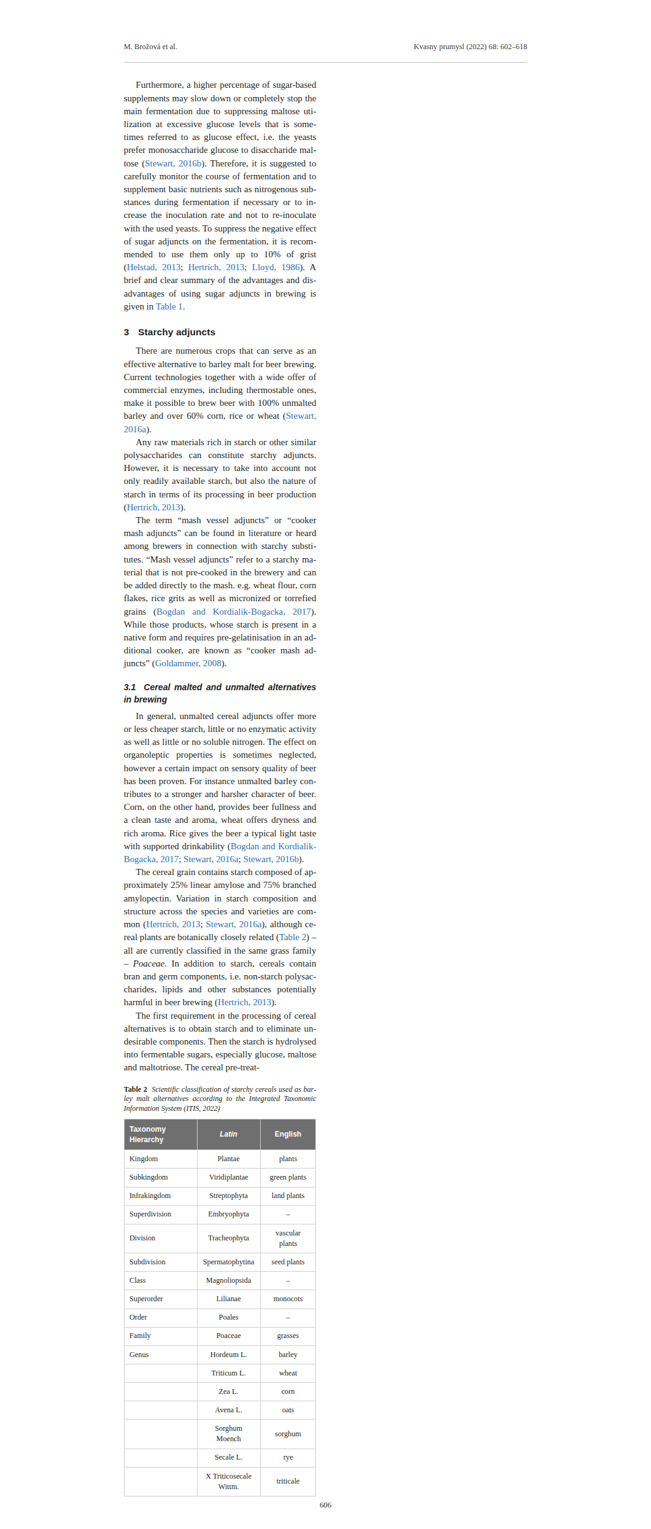M. Brožová et al.
Kvasny prumysl (2022) 68: 602–618
Furthermore, a higher percentage of sugar-based supplements may slow down or completely stop the main fermentation due to suppressing maltose utilization at excessive glucose levels that is sometimes referred to as glucose effect, i.e. the yeasts prefer monosaccharide glucose to disaccharide maltose (Stewart, 2016b). Therefore, it is suggested to carefully monitor the course of fermentation and to supplement basic nutrients such as nitrogenous substances during fermentation if necessary or to increase the inoculation rate and not to re-inoculate with the used yeasts. To suppress the negative effect of sugar adjuncts on the fermentation, it is recommended to use them only up to 10% of grist (Helstad, 2013; Hertrich, 2013; Lloyd, 1986). A brief and clear summary of the advantages and disadvantages of using sugar adjuncts in brewing is given in Table 1.
3 Starchy adjuncts
There are numerous crops that can serve as an effective alternative to barley malt for beer brewing. Current technologies together with a wide offer of commercial enzymes, including thermostable ones, make it possible to brew beer with 100% unmalted barley and over 60% corn, rice or wheat (Stewart, 2016a).
Any raw materials rich in starch or other similar polysaccharides can constitute starchy adjuncts. However, it is necessary to take into account not only readily available starch, but also the nature of starch in terms of its processing in beer production (Hertrich, 2013).
The term “mash vessel adjuncts” or “cooker mash adjuncts” can be found in literature or heard among brewers in connection with starchy substitutes. “Mash vessel adjuncts” refer to a starchy material that is not pre-cooked in the brewery and can be added directly to the mash. e.g. wheat flour, corn flakes, rice grits as well as micronized or torrefied grains (Bogdan and Kordialik-Bogacka, 2017). While those products, whose starch is present in a native form and requires pre-gelatinisation in an additional cooker, are known as “cooker mash adjuncts” (Goldammer, 2008).
3.1 Cereal malted and unmalted alternatives in brewing
In general, unmalted cereal adjuncts offer more or less cheaper starch, little or no enzymatic activity as well as little or no soluble nitrogen. The effect on organoleptic properties is sometimes neglected, however a certain impact on sensory quality of beer has been proven. For instance unmalted barley contributes to a stronger and harsher character of beer. Corn, on the other hand, provides beer fullness and a clean taste and aroma, wheat offers dryness and rich aroma. Rice gives the beer a typical light taste with supported drinkability (Bogdan and Kordialik-Bogacka, 2017; Stewart, 2016a; Stewart, 2016b).
The cereal grain contains starch composed of approximately 25% linear amylose and 75% branched amylopectin. Variation in starch composition and structure across the species and varieties are common (Hertrich, 2013; Stewart, 2016a), although cereal plants are botanically closely related (Table 2) – all are currently classified in the same grass family – Poaceae. In addition to starch, cereals contain bran and germ components, i.e. non-starch polysaccharides, lipids and other substances potentially harmful in beer brewing (Hertrich, 2013).
The first requirement in the processing of cereal alternatives is to obtain starch and to eliminate undesirable components. Then the starch is hydrolysed into fermentable sugars, especially glucose, maltose and maltotriose. The cereal pre-treat-
Table 2 Scientific classification of starchy cereals used as barley malt alternatives according to the Integrated Taxonomic Information System (ITIS, 2022)
| Taxonomy Hierarchy | Latin | English |
| --- | --- | --- |
| Kingdom | Plantae | plants |
| Subkingdom | Viridiplantae | green plants |
| Infrakingdom | Streptophyta | land plants |
| Superdivision | Embryophyta | – |
| Division | Tracheophyta | vascular plants |
| Subdivision | Spermatophytina | seed plants |
| Class | Magnoliopsida | – |
| Superorder | Lilianae | monocots |
| Order | Poales | – |
| Family | Poaceae | grasses |
| Genus | Hordeum L. | barley |
| | Triticum L. | wheat |
| | Zea L. | corn |
| | Avena L. | oats |
| | Sorghum Moench | sorghum |
| | Secale L. | rye |
| | X Triticosecale Wittm. | triticale |
606